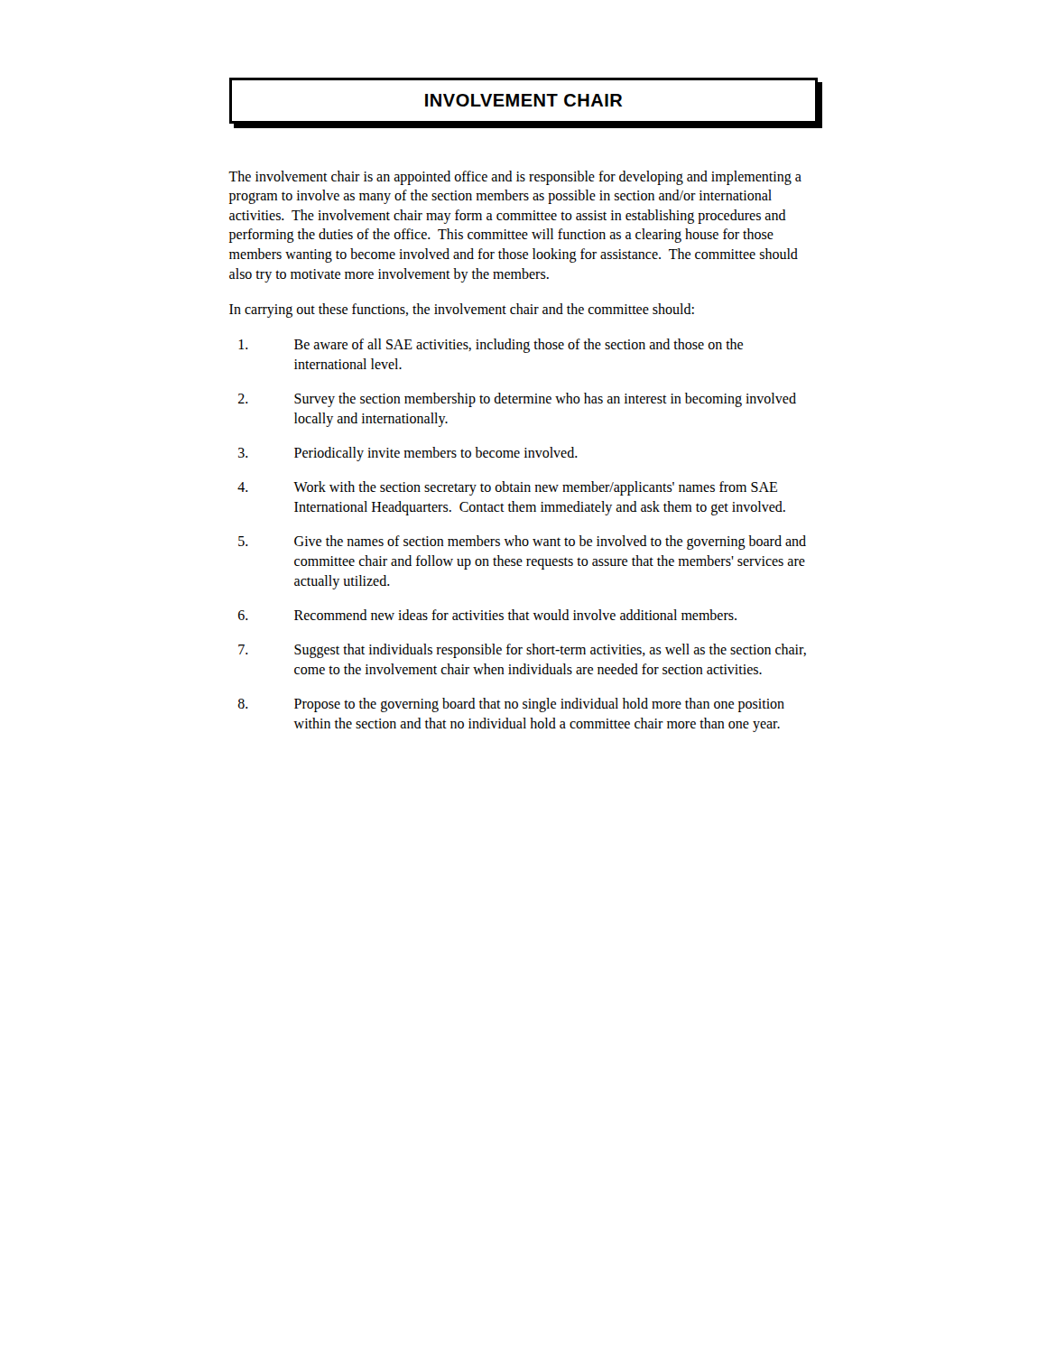INVOLVEMENT CHAIR
The involvement chair is an appointed office and is responsible for developing and implementing a program to involve as many of the section members as possible in section and/or international activities. The involvement chair may form a committee to assist in establishing procedures and performing the duties of the office. This committee will function as a clearing house for those members wanting to become involved and for those looking for assistance. The committee should also try to motivate more involvement by the members.
In carrying out these functions, the involvement chair and the committee should:
Be aware of all SAE activities, including those of the section and those on the international level.
Survey the section membership to determine who has an interest in becoming involved locally and internationally.
Periodically invite members to become involved.
Work with the section secretary to obtain new member/applicants' names from SAE International Headquarters. Contact them immediately and ask them to get involved.
Give the names of section members who want to be involved to the governing board and committee chair and follow up on these requests to assure that the members' services are actually utilized.
Recommend new ideas for activities that would involve additional members.
Suggest that individuals responsible for short-term activities, as well as the section chair, come to the involvement chair when individuals are needed for section activities.
Propose to the governing board that no single individual hold more than one position within the section and that no individual hold a committee chair more than one year.